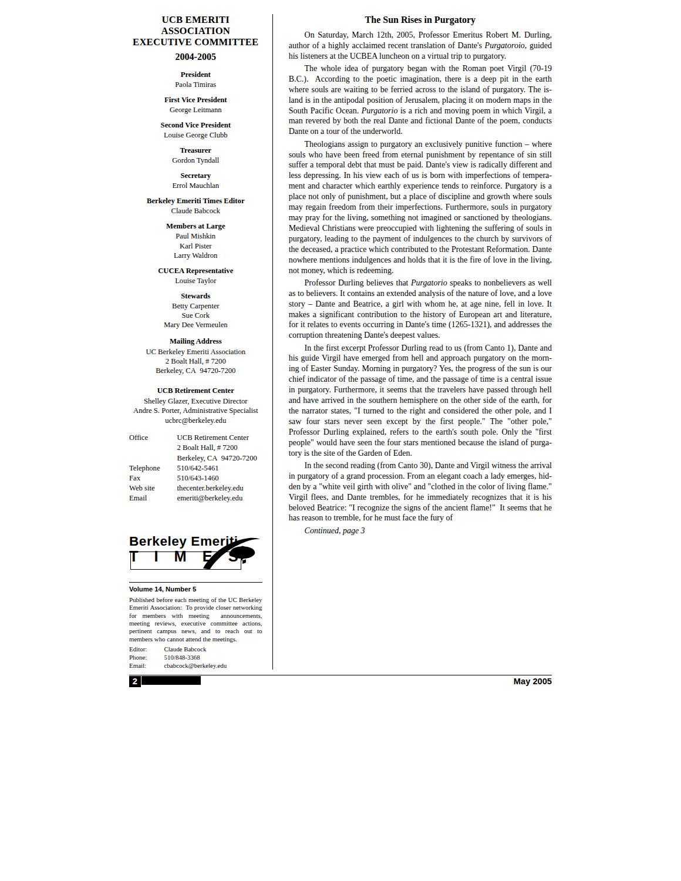UCB EMERITI ASSOCIATION
EXECUTIVE COMMITTEE
2004-2005
President
Paola Timiras
First Vice President
George Leitmann
Second Vice President
Louise George Clubb
Treasurer
Gordon Tyndall
Secretary
Errol Mauchlan
Berkeley Emeriti Times Editor
Claude Babcock
Members at Large
Paul Mishkin
Karl Pister
Larry Waldron
CUCEA Representative
Louise Taylor
Stewards
Betty Carpenter
Sue Cork
Mary Dee Vermeulen
Mailing Address
UC Berkeley Emeriti Association
2 Boalt Hall, # 7200
Berkeley, CA 94720-7200
UCB Retirement Center
Shelley Glazer, Executive Director
Andre S. Porter, Administrative Specialist
ucbrc@berkeley.edu
| Office | UCB Retirement Center |
| | 2 Boalt Hall, # 7200 |
| | Berkeley, CA 94720-7200 |
| Telephone | 510/642-5461 |
| Fax | 510/643-1460 |
| Web site | thecenter.berkeley.edu |
| Email | emeriti@berkeley.edu |
Berkeley Emeriti
T I M E S
Volume 14, Number 5
Published before each meeting of the UC Berkeley Emeriti Association: To provide closer networking for members with meeting announcements, meeting reviews, executive committee actions, pertinent campus news, and to reach out to members who cannot attend the meetings.
| Editor: | Claude Babcock |
| Phone: | 510/848-3368 |
| Email: | cbabcock@berkeley.edu |
The Sun Rises in Purgatory
On Saturday, March 12th, 2005, Professor Emeritus Robert M. Durling, author of a highly acclaimed recent translation of Dante's Purgatoroio, guided his listeners at the UCBEA luncheon on a virtual trip to purgatory.
The whole idea of purgatory began with the Roman poet Virgil (70-19 B.C.). According to the poetic imagination, there is a deep pit in the earth where souls are waiting to be ferried across to the island of purgatory. The island is in the antipodal position of Jerusalem, placing it on modern maps in the South Pacific Ocean. Purgatorio is a rich and moving poem in which Virgil, a man revered by both the real Dante and fictional Dante of the poem, conducts Dante on a tour of the underworld.
Theologians assign to purgatory an exclusively punitive function – where souls who have been freed from eternal punishment by repentance of sin still suffer a temporal debt that must be paid. Dante's view is radically different and less depressing. In his view each of us is born with imperfections of temperament and character which earthly experience tends to reinforce. Purgatory is a place not only of punishment, but a place of discipline and growth where souls may regain freedom from their imperfections. Furthermore, souls in purgatory may pray for the living, something not imagined or sanctioned by theologians. Medieval Christians were preoccupied with lightening the suffering of souls in purgatory, leading to the payment of indulgences to the church by survivors of the deceased, a practice which contributed to the Protestant Reformation. Dante nowhere mentions indulgences and holds that it is the fire of love in the living, not money, which is redeeming.
Professor Durling believes that Purgatorio speaks to nonbelievers as well as to believers. It contains an extended analysis of the nature of love, and a love story – Dante and Beatrice, a girl with whom he, at age nine, fell in love. It makes a significant contribution to the history of European art and literature, for it relates to events occurring in Dante's time (1265-1321), and addresses the corruption threatening Dante's deepest values.
In the first excerpt Professor Durling read to us (from Canto 1), Dante and his guide Virgil have emerged from hell and approach purgatory on the morning of Easter Sunday. Morning in purgatory? Yes, the progress of the sun is our chief indicator of the passage of time, and the passage of time is a central issue in purgatory. Furthermore, it seems that the travelers have passed through hell and have arrived in the southern hemisphere on the other side of the earth, for the narrator states, "I turned to the right and considered the other pole, and I saw four stars never seen except by the first people." The "other pole," Professor Durling explained, refers to the earth's south pole. Only the "first people" would have seen the four stars mentioned because the island of purgatory is the site of the Garden of Eden.
In the second reading (from Canto 30), Dante and Virgil witness the arrival in purgatory of a grand procession. From an elegant coach a lady emerges, hidden by a "white veil girth with olive" and "clothed in the color of living flame." Virgil flees, and Dante trembles, for he immediately recognizes that it is his beloved Beatrice: "I recognize the signs of the ancient flame!" It seems that he has reason to tremble, for he must face the fury of
Continued, page 3
2
May 2005